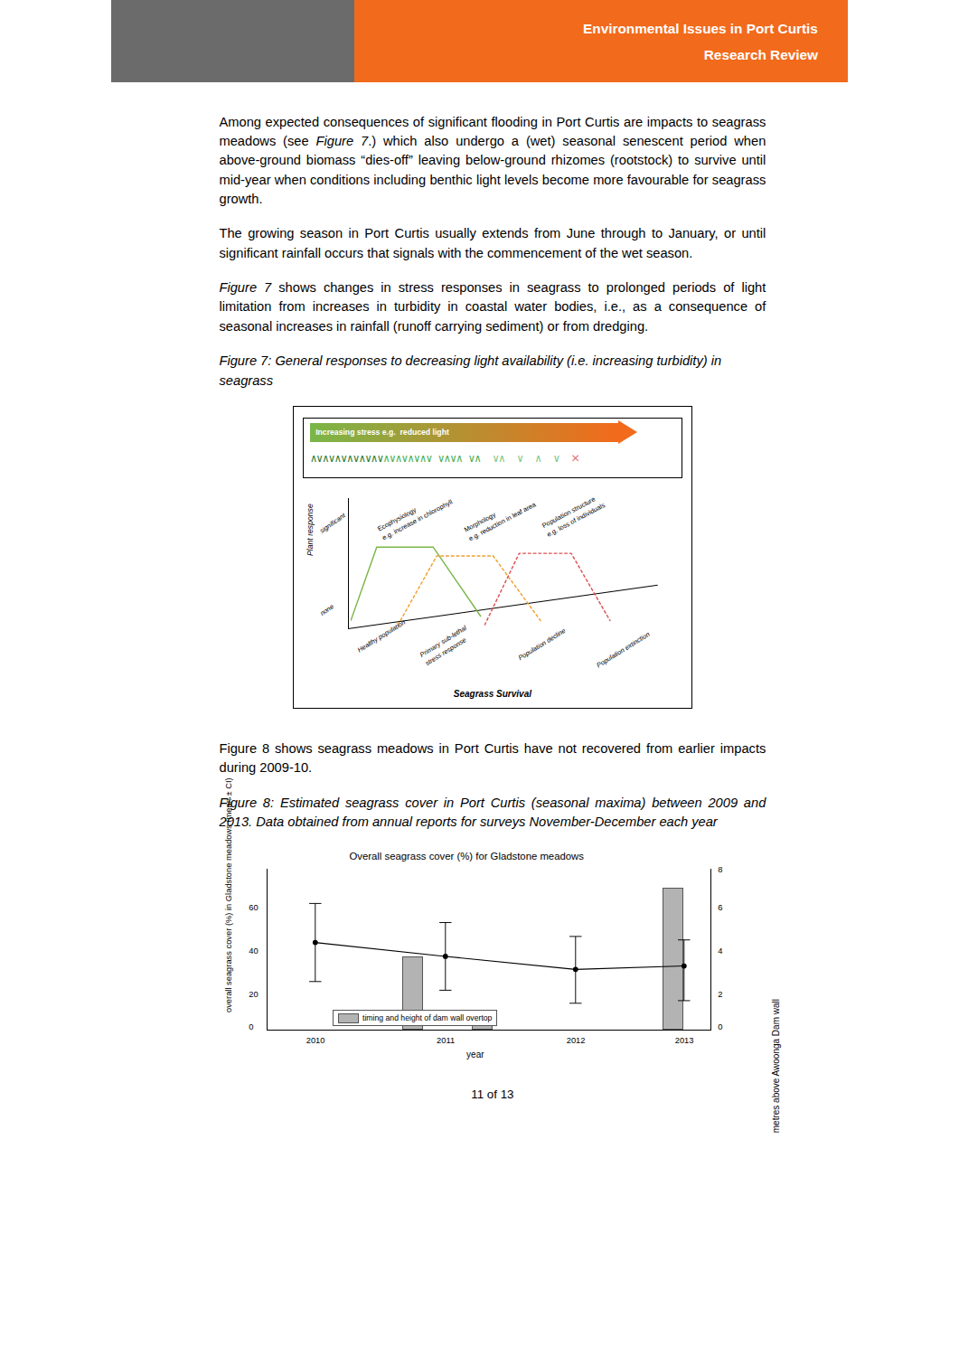Environmental Issues in Port Curtis
Research Review
Among expected consequences of significant flooding in Port Curtis are impacts to seagrass meadows (see Figure 7.) which also undergo a (wet) seasonal senescent period when above-ground biomass “dies-off” leaving below-ground rhizomes (rootstock) to survive until mid-year when conditions including benthic light levels become more favourable for seagrass growth.
The growing season in Port Curtis usually extends from June through to January, or until significant rainfall occurs that signals with the commencement of the wet season.
Figure 7 shows changes in stress responses in seagrass to prolonged periods of light limitation from increases in turbidity in coastal water bodies, i.e., as a consequence of seasonal increases in rainfall (runoff carrying sediment) or from dredging.
Figure 7: General responses to decreasing light availability (i.e. increasing turbidity) in seagrass
Increasing stress e.g. reduced light
∧∨∧∨∧∨∧∨∧∨∧∨∧∨∧∨∧∨∧∨ ∨∧∨∧ ∨∧ ∨∧ ∨ ∧ ∨ ✕
Plant response
significant
none
Ecophysiology
e.g. increase in chlorophyll
Morphology
e.g. reduction in leaf area
Population structure
e.g. loss of individuals
Healthy population
Primary sub-lethal
stress response
Population decline
Population extinction
Seagrass Survival
Figure 8 shows seagrass meadows in Port Curtis have not recovered from earlier impacts during 2009-10.
Figure 8: Estimated seagrass cover in Port Curtis (seasonal maxima) between 2009 and 2013. Data obtained from annual reports for surveys November-December each year
overall seagrass cover (%) in Gladstone meadows (mean ± CI)
metres above Awoonga Dam wall
Overall seagrass cover (%) for Gladstone meadows
60
40
20
0
8
6
4
2
0
timing and height of dam wall overtop
2010
2011
2012
2013
year
11 of 13